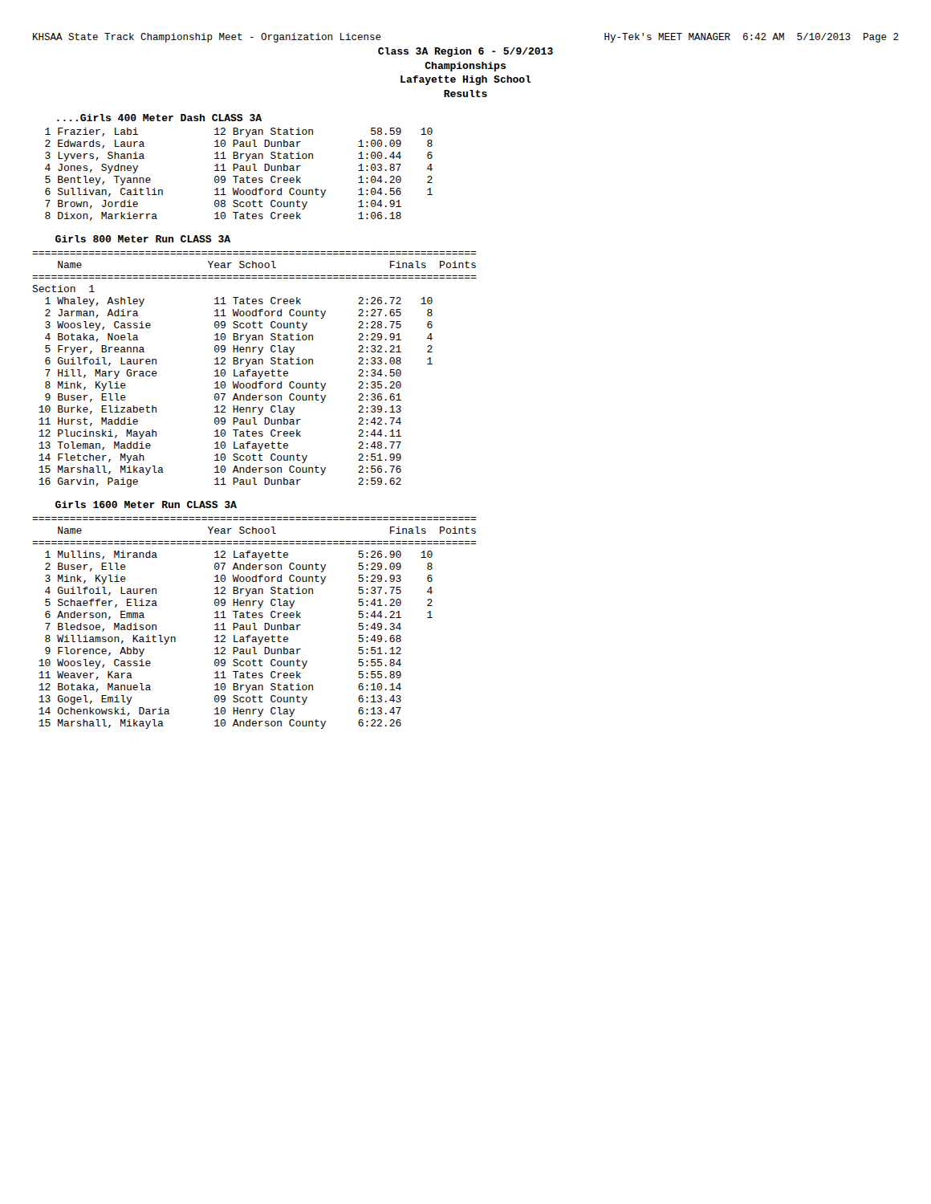KHSAA State Track Championship Meet - Organization License
Hy-Tek's MEET MANAGER 6:42 AM 5/10/2013 Page 2
Class 3A Region 6 - 5/9/2013
Championships
Lafayette High School
Results
....Girls 400 Meter Dash CLASS 3A
  1 Frazier, Labi            12 Bryan Station         58.59   10
  2 Edwards, Laura           10 Paul Dunbar         1:00.09    8
  3 Lyvers, Shania           11 Bryan Station       1:00.44    6
  4 Jones, Sydney            11 Paul Dunbar         1:03.87    4
  5 Bentley, Tyanne          09 Tates Creek         1:04.20    2
  6 Sullivan, Caitlin        11 Woodford County     1:04.56    1
  7 Brown, Jordie            08 Scott County        1:04.91
  8 Dixon, Markierra         10 Tates Creek         1:06.18
Girls 800 Meter Run CLASS 3A
=======================================================================
    Name                    Year School                  Finals  Points
=======================================================================
Section  1
  1 Whaley, Ashley           11 Tates Creek         2:26.72   10
  2 Jarman, Adira            11 Woodford County     2:27.65    8
  3 Woosley, Cassie          09 Scott County        2:28.75    6
  4 Botaka, Noela            10 Bryan Station       2:29.91    4
  5 Fryer, Breanna           09 Henry Clay          2:32.21    2
  6 Guilfoil, Lauren         12 Bryan Station       2:33.08    1
  7 Hill, Mary Grace         10 Lafayette           2:34.50
  8 Mink, Kylie              10 Woodford County     2:35.20
  9 Buser, Elle              07 Anderson County     2:36.61
 10 Burke, Elizabeth         12 Henry Clay          2:39.13
 11 Hurst, Maddie            09 Paul Dunbar         2:42.74
 12 Plucinski, Mayah         10 Tates Creek         2:44.11
 13 Toleman, Maddie          10 Lafayette           2:48.77
 14 Fletcher, Myah           10 Scott County        2:51.99
 15 Marshall, Mikayla        10 Anderson County     2:56.76
 16 Garvin, Paige            11 Paul Dunbar         2:59.62
Girls 1600 Meter Run CLASS 3A
=======================================================================
    Name                    Year School                  Finals  Points
=======================================================================
  1 Mullins, Miranda         12 Lafayette           5:26.90   10
  2 Buser, Elle              07 Anderson County     5:29.09    8
  3 Mink, Kylie              10 Woodford County     5:29.93    6
  4 Guilfoil, Lauren         12 Bryan Station       5:37.75    4
  5 Schaeffer, Eliza         09 Henry Clay          5:41.20    2
  6 Anderson, Emma           11 Tates Creek         5:44.21    1
  7 Bledsoe, Madison         11 Paul Dunbar         5:49.34
  8 Williamson, Kaitlyn      12 Lafayette           5:49.68
  9 Florence, Abby           12 Paul Dunbar         5:51.12
 10 Woosley, Cassie          09 Scott County        5:55.84
 11 Weaver, Kara             11 Tates Creek         5:55.89
 12 Botaka, Manuela          10 Bryan Station       6:10.14
 13 Gogel, Emily             09 Scott County        6:13.43
 14 Ochenkowski, Daria       10 Henry Clay          6:13.47
 15 Marshall, Mikayla        10 Anderson County     6:22.26